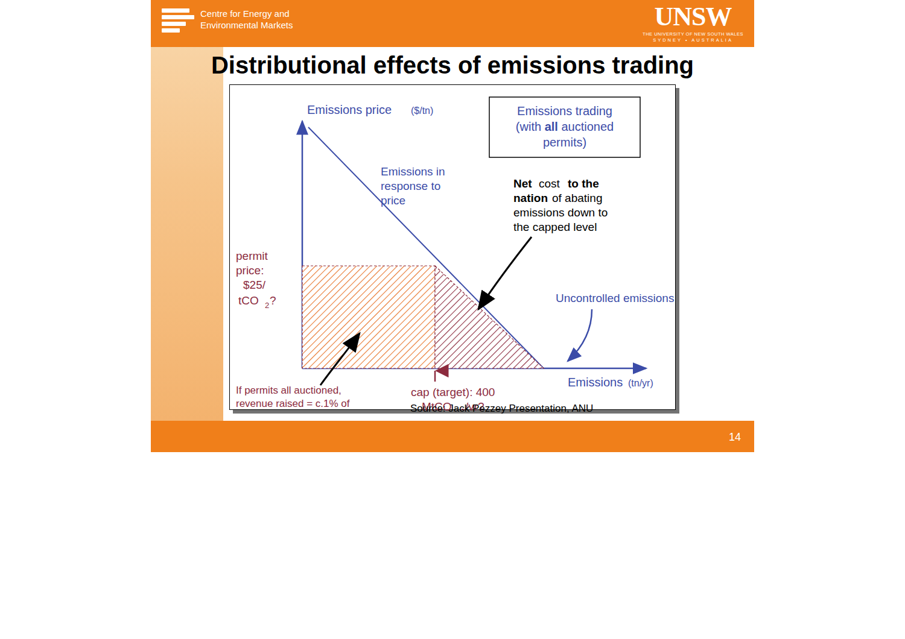Centre for Energy and
Environmental Markets
UNSW
THE UNIVERSITY OF NEW SOUTH WALES
SYDNEY • AUSTRALIA
Distributional effects of emissions trading
Emissions price ($/tn) Emissions (tn/yr) Emissions in response to price permit price: $25/ tCO 2 ? Net cost to the nation of abating emissions down to the capped level Uncontrolled emissions cap (target): 400 MtCO 2 /yr? If permits all auctioned, revenue raised = c.1% of GDP every year Emissions trading (with all auctioned permits)
Source: Jack Pezzey Presentation, ANU
14